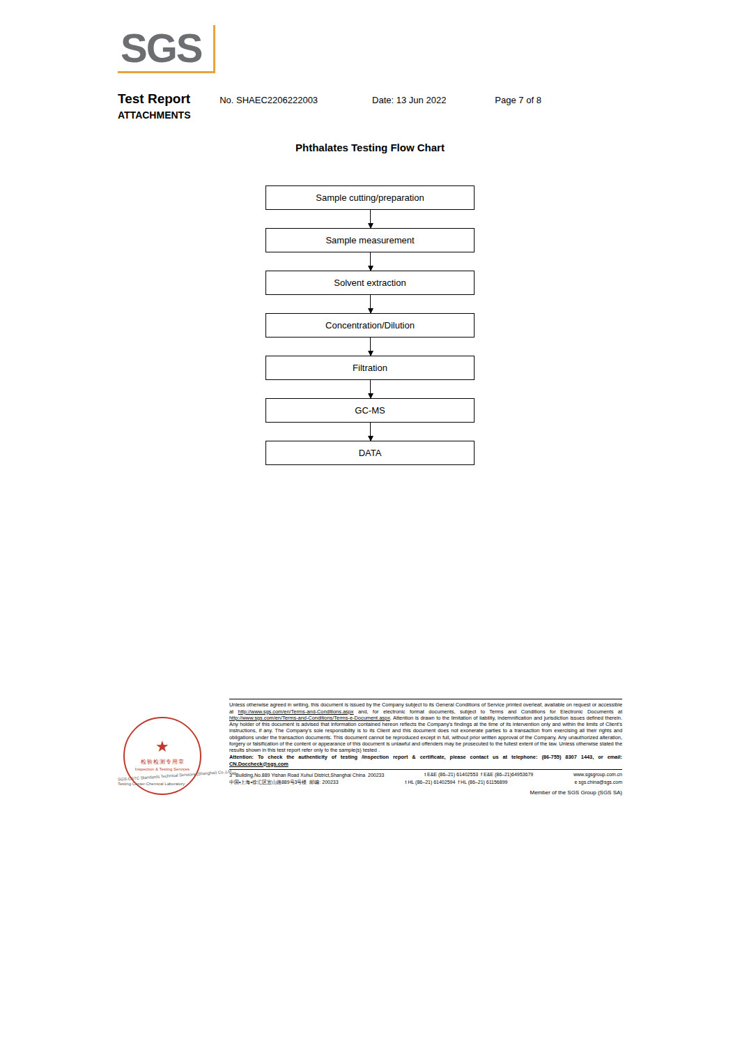SGS
Test Report No. SHAEC2206222003 Date: 13 Jun 2022 Page 7 of 8
ATTACHMENTS
Phthalates Testing Flow Chart
Sample cutting/preparation
Sample measurement
Solvent extraction
Concentration/Dilution
Filtration
GC-MS
DATA
★
检验检测专用章
Inspection & Testing Services
SGS-CSTC Standards Technical Services (Shanghai) Co.,Ltd.
Testing Center-Chemical Laboratory
Unless otherwise agreed in writing, this document is issued by the Company subject to its General Conditions of Service printed overleaf, available on request or accessible at http://www.sgs.com/en/Terms-and-Conditions.aspx and, for electronic format documents, subject to Terms and Conditions for Electronic Documents at http://www.sgs.com/en/Terms-and-Conditions/Terms-e-Document.aspx. Attention is drawn to the limitation of liability, indemnification and jurisdiction issues defined therein. Any holder of this document is advised that information contained hereon reflects the Company's findings at the time of its intervention only and within the limits of Client's instructions, if any. The Company's sole responsibility is to its Client and this document does not exonerate parties to a transaction from exercising all their rights and obligations under the transaction documents. This document cannot be reproduced except in full, without prior written approval of the Company. Any unauthorized alteration, forgery or falsification of the content or appearance of this document is unlawful and offenders may be prosecuted to the fullest extent of the law. Unless otherwise stated the results shown in this test report refer only to the sample(s) tested .
Attention: To check the authenticity of testing /inspection report & certificate, please contact us at telephone: (86-755) 8307 1443, or email: CN.Doccheck@sgs.com
3rdBuilding,No.889 Yishan Road Xuhui District,Shanghai China 200233 t E&E (86–21) 61402553 f E&E (86–21)64953679 www.sgsgroup.com.cn
中国•上海•徐汇区宜山路889号3号楼 邮编: 200233 t HL (86–21) 61402594 f HL (86–21) 61156899 e sgs.china@sgs.com
Member of the SGS Group (SGS SA)